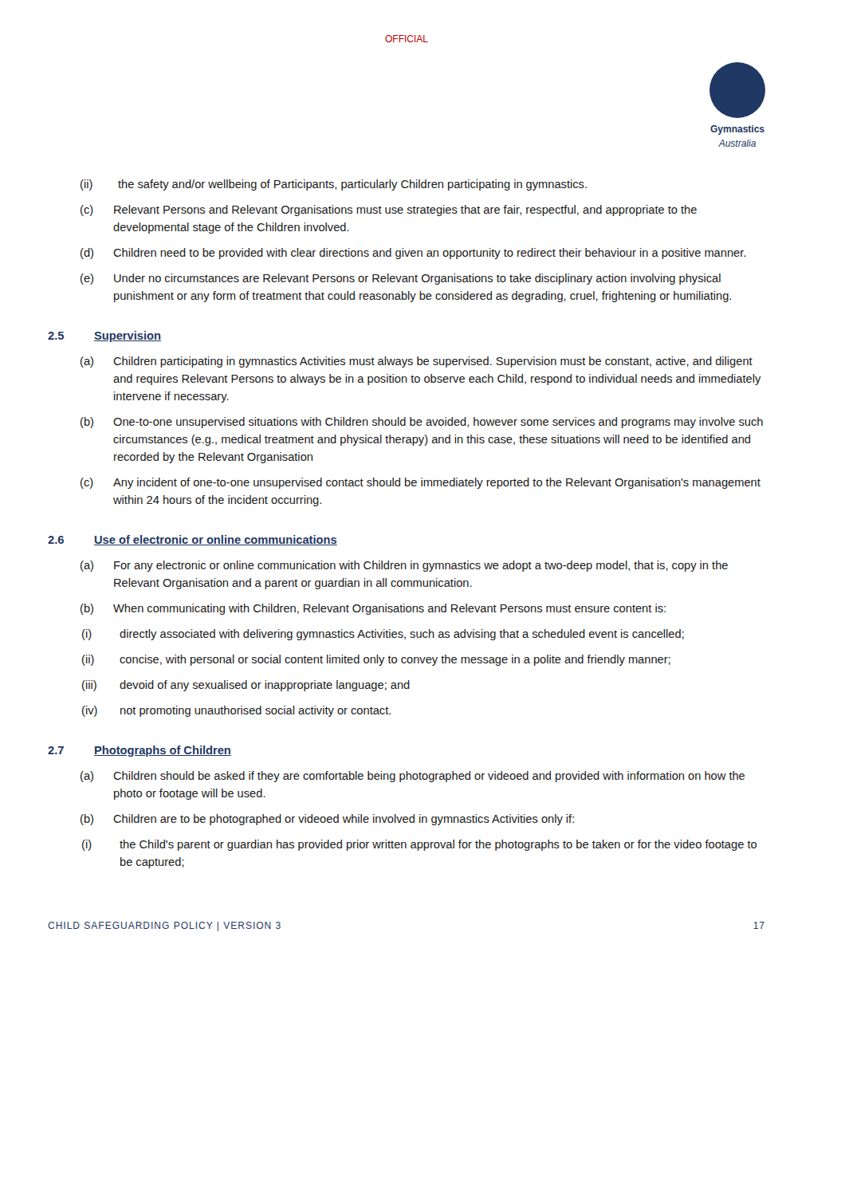OFFICIAL
Gymnastics
Australia
(ii)
the safety and/or wellbeing of Participants, particularly Children participating in gymnastics.
(c)
Relevant Persons and Relevant Organisations must use strategies that are fair, respectful, and appropriate to the developmental stage of the Children involved.
(d)
Children need to be provided with clear directions and given an opportunity to redirect their behaviour in a positive manner.
(e)
Under no circumstances are Relevant Persons or Relevant Organisations to take disciplinary action involving physical punishment or any form of treatment that could reasonably be considered as degrading, cruel, frightening or humiliating.
2.5
Supervision
(a)
Children participating in gymnastics Activities must always be supervised. Supervision must be constant, active, and diligent and requires Relevant Persons to always be in a position to observe each Child, respond to individual needs and immediately intervene if necessary.
(b)
One-to-one unsupervised situations with Children should be avoided, however some services and programs may involve such circumstances (e.g., medical treatment and physical therapy) and in this case, these situations will need to be identified and recorded by the Relevant Organisation
(c)
Any incident of one-to-one unsupervised contact should be immediately reported to the Relevant Organisation's management within 24 hours of the incident occurring.
2.6
Use of electronic or online communications
(a)
For any electronic or online communication with Children in gymnastics we adopt a two-deep model, that is, copy in the Relevant Organisation and a parent or guardian in all communication.
(b)
When communicating with Children, Relevant Organisations and Relevant Persons must ensure content is:
(i)
directly associated with delivering gymnastics Activities, such as advising that a scheduled event is cancelled;
(ii)
concise, with personal or social content limited only to convey the message in a polite and friendly manner;
(iii)
devoid of any sexualised or inappropriate language; and
(iv)
not promoting unauthorised social activity or contact.
2.7
Photographs of Children
(a)
Children should be asked if they are comfortable being photographed or videoed and provided with information on how the photo or footage will be used.
(b)
Children are to be photographed or videoed while involved in gymnastics Activities only if:
(i)
the Child's parent or guardian has provided prior written approval for the photographs to be taken or for the video footage to be captured;
CHILD SAFEGUARDING POLICY | VERSION 3
17